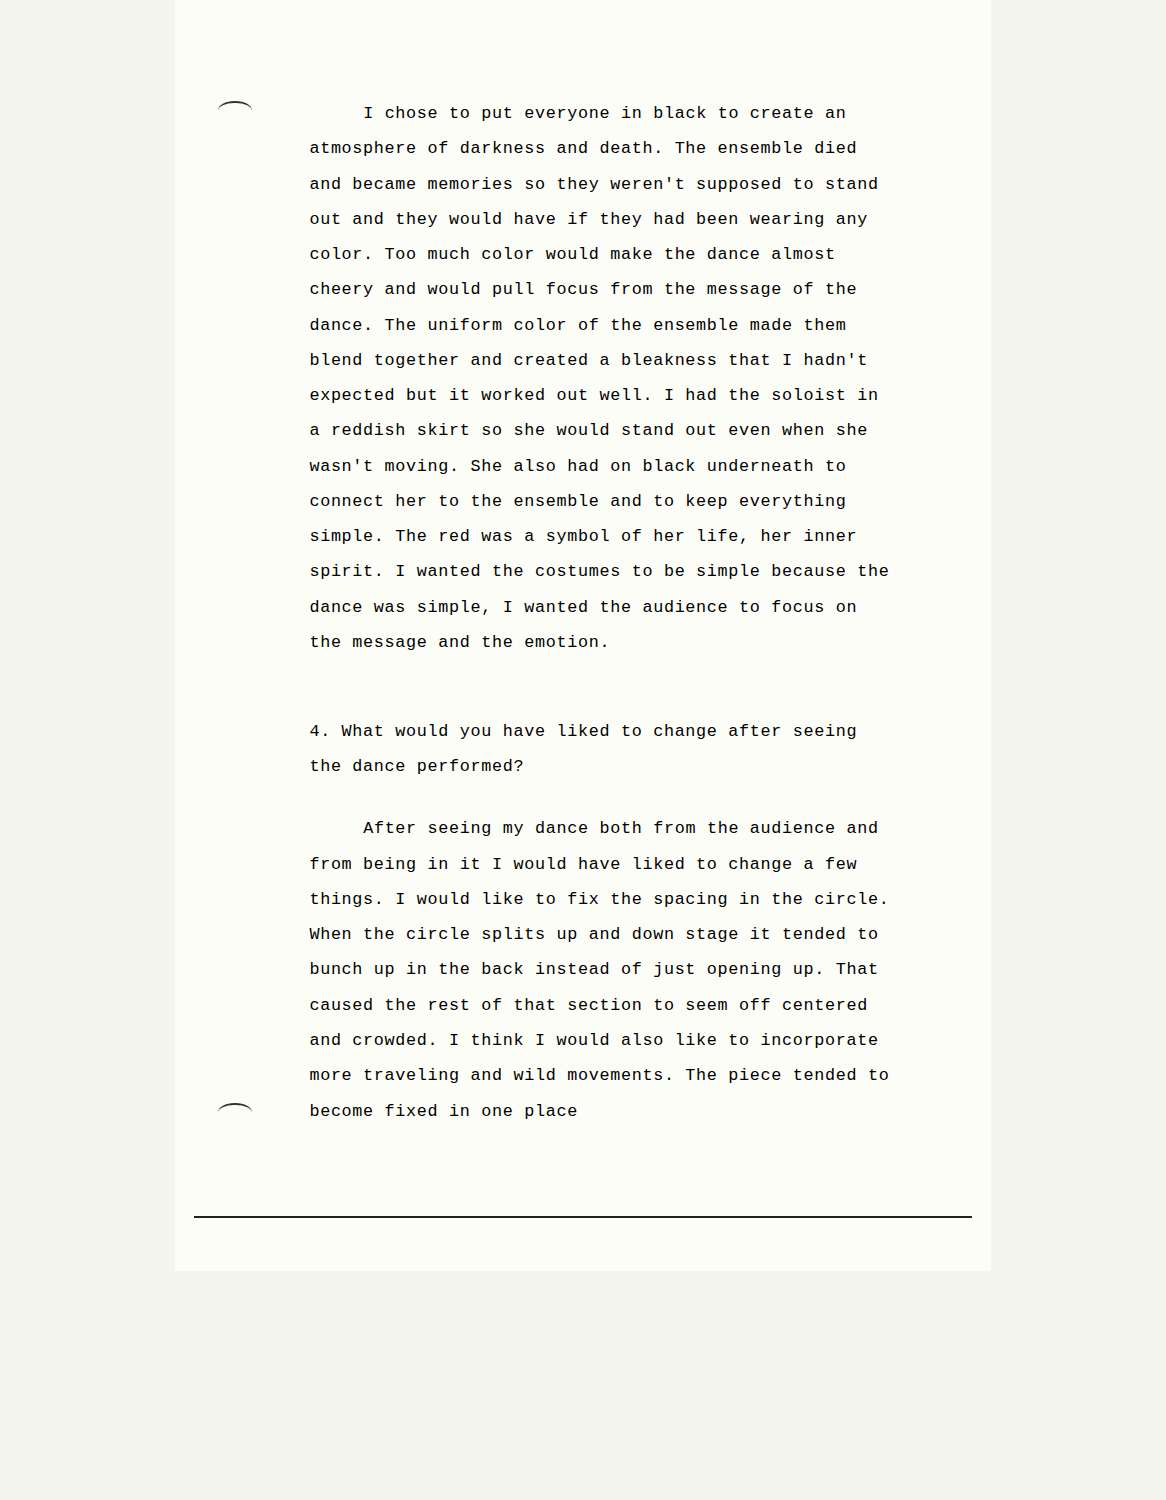I chose to put everyone in black to create an atmosphere of darkness and death. The ensemble died and became memories so they weren't supposed to stand out and they would have if they had been wearing any color. Too much color would make the dance almost cheery and would pull focus from the message of the dance. The uniform color of the ensemble made them blend together and created a bleakness that I hadn't expected but it worked out well. I had the soloist in a reddish skirt so she would stand out even when she wasn't moving. She also had on black underneath to connect her to the ensemble and to keep everything simple. The red was a symbol of her life, her inner spirit. I wanted the costumes to be simple because the dance was simple, I wanted the audience to focus on the message and the emotion.
4. What would you have liked to change after seeing the dance performed?
After seeing my dance both from the audience and from being in it I would have liked to change a few things. I would like to fix the spacing in the circle. When the circle splits up and down stage it tended to bunch up in the back instead of just opening up. That caused the rest of that section to seem off centered and crowded. I think I would also like to incorporate more traveling and wild movements. The piece tended to become fixed in one place